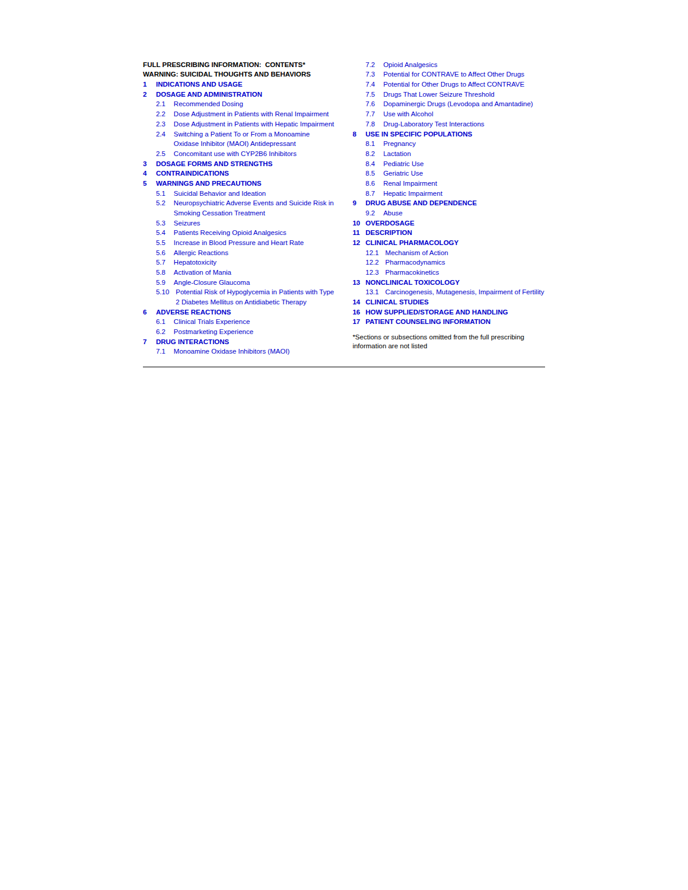FULL PRESCRIBING INFORMATION: CONTENTS*
WARNING: SUICIDAL THOUGHTS AND BEHAVIORS
1 INDICATIONS AND USAGE
2 DOSAGE AND ADMINISTRATION
2.1 Recommended Dosing
2.2 Dose Adjustment in Patients with Renal Impairment
2.3 Dose Adjustment in Patients with Hepatic Impairment
2.4 Switching a Patient To or From a Monoamine Oxidase Inhibitor (MAOI) Antidepressant
2.5 Concomitant use with CYP2B6 Inhibitors
3 DOSAGE FORMS AND STRENGTHS
4 CONTRAINDICATIONS
5 WARNINGS AND PRECAUTIONS
5.1 Suicidal Behavior and Ideation
5.2 Neuropsychiatric Adverse Events and Suicide Risk in Smoking Cessation Treatment
5.3 Seizures
5.4 Patients Receiving Opioid Analgesics
5.5 Increase in Blood Pressure and Heart Rate
5.6 Allergic Reactions
5.7 Hepatotoxicity
5.8 Activation of Mania
5.9 Angle-Closure Glaucoma
5.10 Potential Risk of Hypoglycemia in Patients with Type 2 Diabetes Mellitus on Antidiabetic Therapy
6 ADVERSE REACTIONS
6.1 Clinical Trials Experience
6.2 Postmarketing Experience
7 DRUG INTERACTIONS
7.1 Monoamine Oxidase Inhibitors (MAOI)
7.2 Opioid Analgesics
7.3 Potential for CONTRAVE to Affect Other Drugs
7.4 Potential for Other Drugs to Affect CONTRAVE
7.5 Drugs That Lower Seizure Threshold
7.6 Dopaminergic Drugs (Levodopa and Amantadine)
7.7 Use with Alcohol
7.8 Drug-Laboratory Test Interactions
8 USE IN SPECIFIC POPULATIONS
8.1 Pregnancy
8.2 Lactation
8.4 Pediatric Use
8.5 Geriatric Use
8.6 Renal Impairment
8.7 Hepatic Impairment
9 DRUG ABUSE AND DEPENDENCE
9.2 Abuse
10 OVERDOSAGE
11 DESCRIPTION
12 CLINICAL PHARMACOLOGY
12.1 Mechanism of Action
12.2 Pharmacodynamics
12.3 Pharmacokinetics
13 NONCLINICAL TOXICOLOGY
13.1 Carcinogenesis, Mutagenesis, Impairment of Fertility
14 CLINICAL STUDIES
16 HOW SUPPLIED/STORAGE AND HANDLING
17 PATIENT COUNSELING INFORMATION
*Sections or subsections omitted from the full prescribing information are not listed